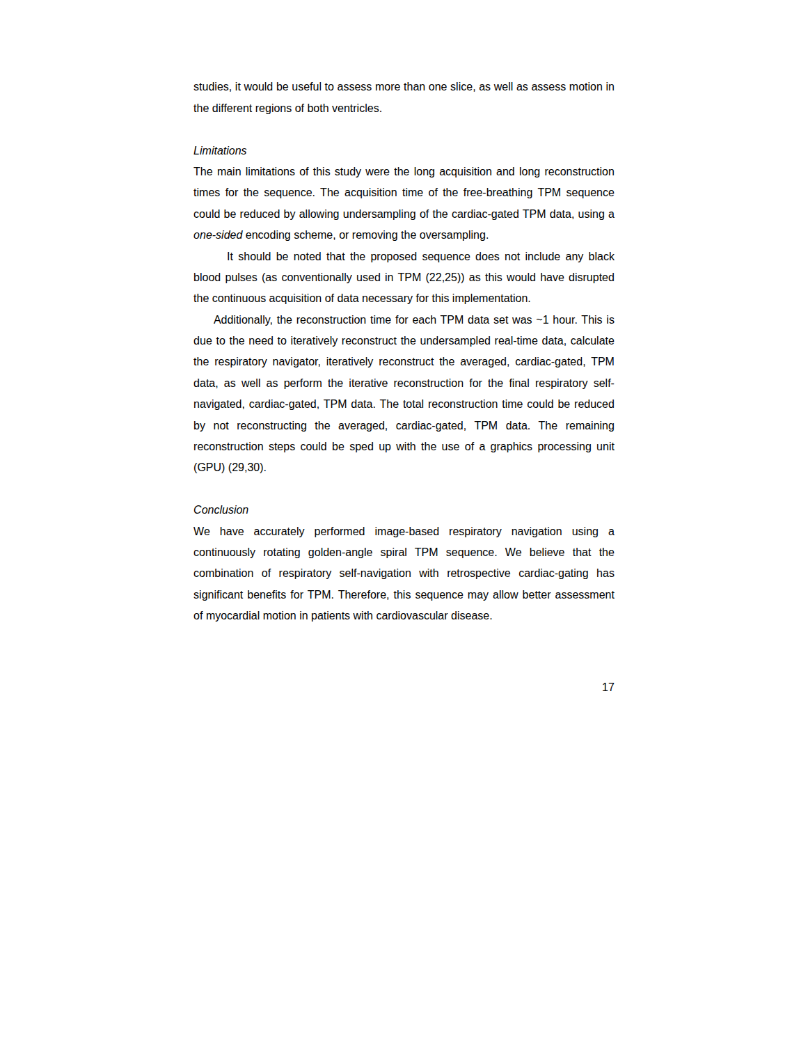studies, it would be useful to assess more than one slice, as well as assess motion in the different regions of both ventricles.
Limitations
The main limitations of this study were the long acquisition and long reconstruction times for the sequence. The acquisition time of the free-breathing TPM sequence could be reduced by allowing undersampling of the cardiac-gated TPM data, using a one-sided encoding scheme, or removing the oversampling.
It should be noted that the proposed sequence does not include any black blood pulses (as conventionally used in TPM (22,25)) as this would have disrupted the continuous acquisition of data necessary for this implementation.
Additionally, the reconstruction time for each TPM data set was ~1 hour. This is due to the need to iteratively reconstruct the undersampled real-time data, calculate the respiratory navigator, iteratively reconstruct the averaged, cardiac-gated, TPM data, as well as perform the iterative reconstruction for the final respiratory self-navigated, cardiac-gated, TPM data. The total reconstruction time could be reduced by not reconstructing the averaged, cardiac-gated, TPM data. The remaining reconstruction steps could be sped up with the use of a graphics processing unit (GPU) (29,30).
Conclusion
We have accurately performed image-based respiratory navigation using a continuously rotating golden-angle spiral TPM sequence. We believe that the combination of respiratory self-navigation with retrospective cardiac-gating has significant benefits for TPM. Therefore, this sequence may allow better assessment of myocardial motion in patients with cardiovascular disease.
17